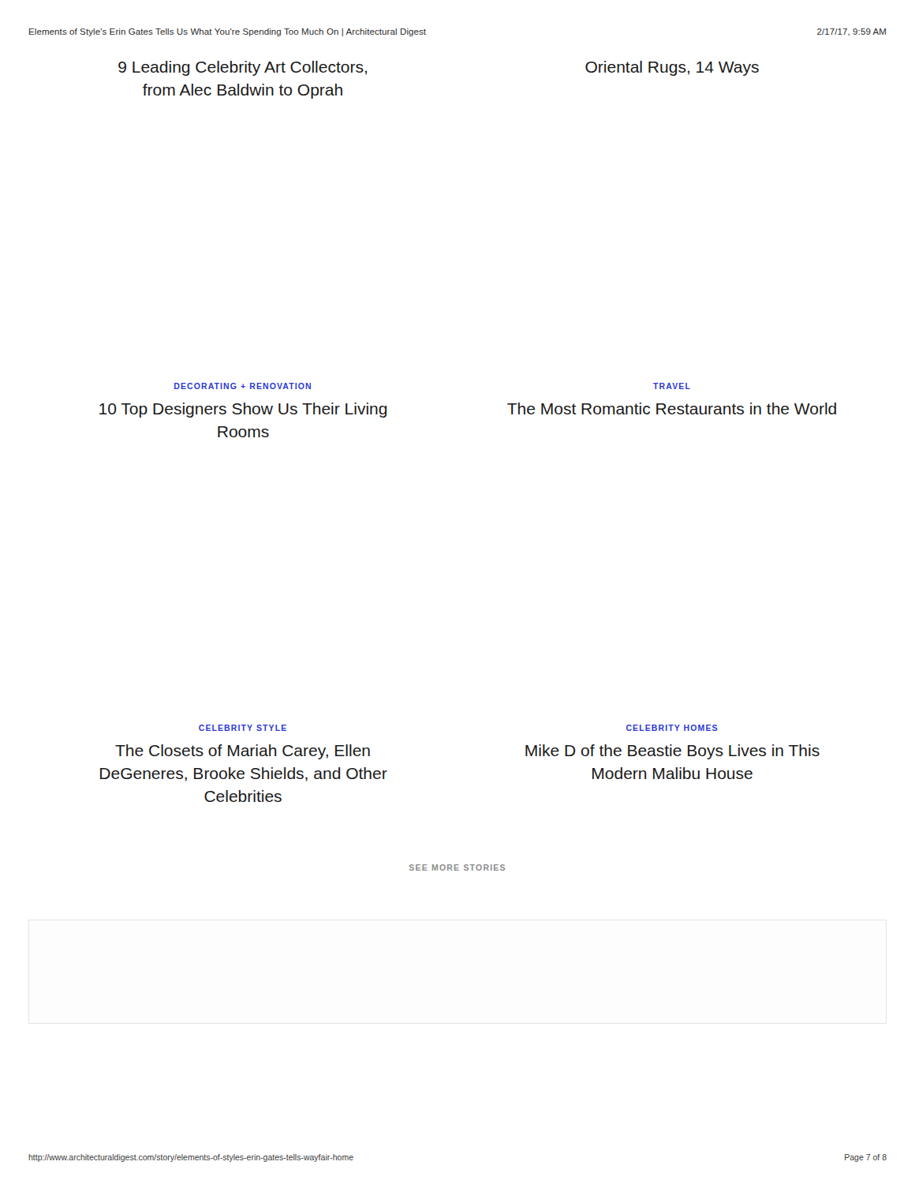Elements of Style's Erin Gates Tells Us What You're Spending Too Much On | Architectural Digest 2/17/17, 9:59 AM
| 9 Leading Celebrity Art Collectors, from Alec Baldwin to Oprah | Oriental Rugs, 14 Ways |
| Decorating + Renovation 10 Top Designers Show Us Their Living Rooms | Travel The Most Romantic Restaurants in the World |
| Celebrity Style The Closets of Mariah Carey, Ellen DeGeneres, Brooke Shields, and Other Celebrities | Celebrity Homes Mike D of the Beastie Boys Lives in This Modern Malibu House |
See More Stories
http://www.architecturaldigest.com/story/elements-of-styles-erin-gates-tells-wayfair-home Page 7 of 8